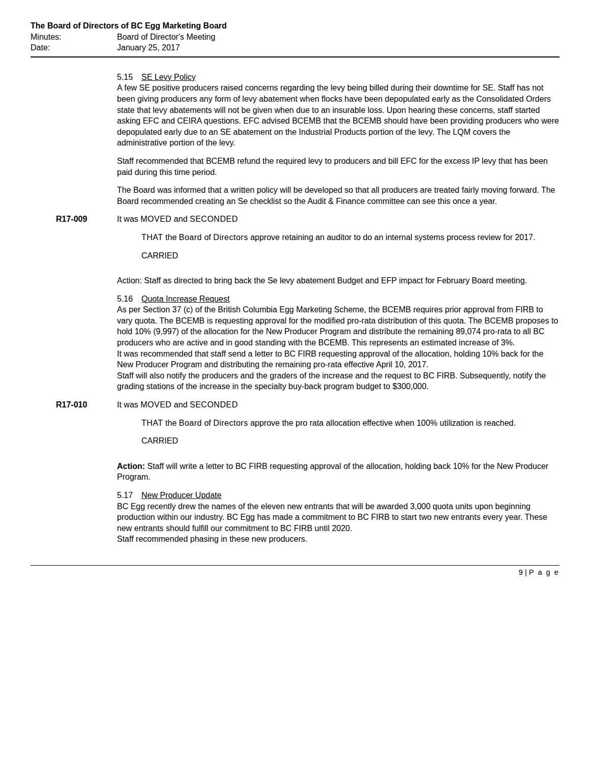The Board of Directors of BC Egg Marketing Board
Minutes: Board of Director's Meeting
Date: January 25, 2017
5.15 SE Levy Policy
A few SE positive producers raised concerns regarding the levy being billed during their downtime for SE. Staff has not been giving producers any form of levy abatement when flocks have been depopulated early as the Consolidated Orders state that levy abatements will not be given when due to an insurable loss. Upon hearing these concerns, staff started asking EFC and CEIRA questions. EFC advised BCEMB that the BCEMB should have been providing producers who were depopulated early due to an SE abatement on the Industrial Products portion of the levy. The LQM covers the administrative portion of the levy.
Staff recommended that BCEMB refund the required levy to producers and bill EFC for the excess IP levy that has been paid during this time period.
The Board was informed that a written policy will be developed so that all producers are treated fairly moving forward. The Board recommended creating an Se checklist so the Audit & Finance committee can see this once a year.
R17-009
It was MOVED and SECONDED
THAT the Board of Directors approve retaining an auditor to do an internal systems process review for 2017.
CARRIED
Action: Staff as directed to bring back the Se levy abatement Budget and EFP impact for February Board meeting.
5.16 Quota Increase Request
As per Section 37 (c) of the British Columbia Egg Marketing Scheme, the BCEMB requires prior approval from FIRB to vary quota. The BCEMB is requesting approval for the modified pro-rata distribution of this quota. The BCEMB proposes to hold 10% (9,997) of the allocation for the New Producer Program and distribute the remaining 89,074 pro-rata to all BC producers who are active and in good standing with the BCEMB. This represents an estimated increase of 3%.
It was recommended that staff send a letter to BC FIRB requesting approval of the allocation, holding 10% back for the New Producer Program and distributing the remaining pro-rata effective April 10, 2017.
Staff will also notify the producers and the graders of the increase and the request to BC FIRB. Subsequently, notify the grading stations of the increase in the specialty buy-back program budget to $300,000.
R17-010
It was MOVED and SECONDED
THAT the Board of Directors approve the pro rata allocation effective when 100% utilization is reached.
CARRIED
Action: Staff will write a letter to BC FIRB requesting approval of the allocation, holding back 10% for the New Producer Program.
5.17 New Producer Update
BC Egg recently drew the names of the eleven new entrants that will be awarded 3,000 quota units upon beginning production within our industry. BC Egg has made a commitment to BC FIRB to start two new entrants every year. These new entrants should fulfill our commitment to BC FIRB until 2020.
Staff recommended phasing in these new producers.
9 | P a g e